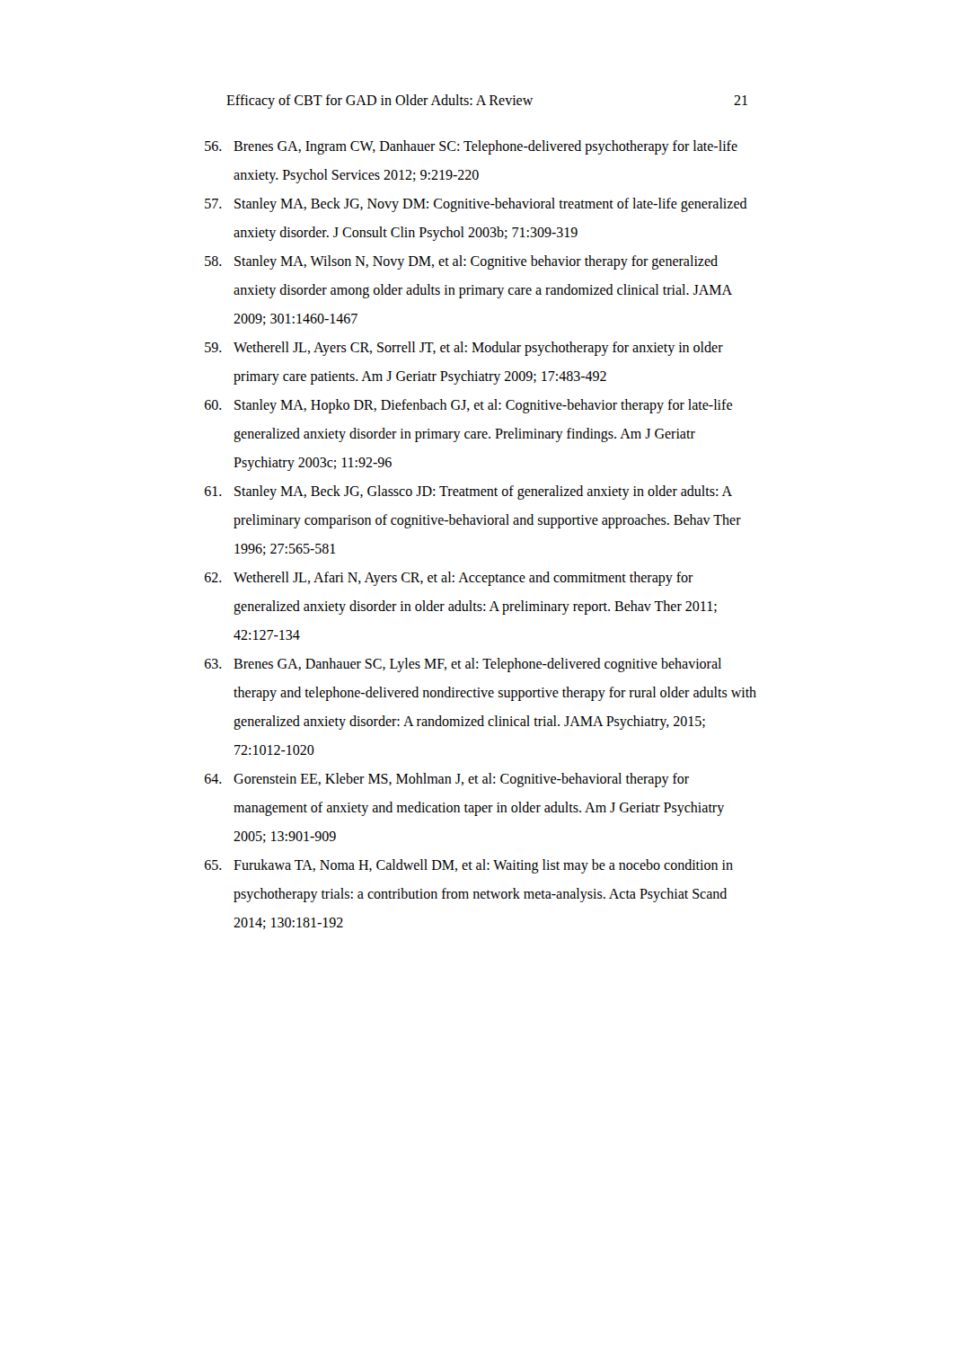Efficacy of CBT for GAD in Older Adults: A Review 21
Brenes GA, Ingram CW, Danhauer SC: Telephone-delivered psychotherapy for late-life anxiety. Psychol Services 2012; 9:219-220
Stanley MA, Beck JG, Novy DM: Cognitive-behavioral treatment of late-life generalized anxiety disorder. J Consult Clin Psychol 2003b; 71:309-319
Stanley MA, Wilson N, Novy DM, et al: Cognitive behavior therapy for generalized anxiety disorder among older adults in primary care a randomized clinical trial. JAMA 2009; 301:1460-1467
Wetherell JL, Ayers CR, Sorrell JT, et al: Modular psychotherapy for anxiety in older primary care patients. Am J Geriatr Psychiatry 2009; 17:483-492
Stanley MA, Hopko DR, Diefenbach GJ, et al: Cognitive-behavior therapy for late-life generalized anxiety disorder in primary care. Preliminary findings. Am J Geriatr Psychiatry 2003c; 11:92-96
Stanley MA, Beck JG, Glassco JD: Treatment of generalized anxiety in older adults: A preliminary comparison of cognitive-behavioral and supportive approaches. Behav Ther 1996; 27:565-581
Wetherell JL, Afari N, Ayers CR, et al: Acceptance and commitment therapy for generalized anxiety disorder in older adults: A preliminary report. Behav Ther 2011; 42:127-134
Brenes GA, Danhauer SC, Lyles MF, et al: Telephone-delivered cognitive behavioral therapy and telephone-delivered nondirective supportive therapy for rural older adults with generalized anxiety disorder: A randomized clinical trial. JAMA Psychiatry, 2015; 72:1012-1020
Gorenstein EE, Kleber MS, Mohlman J, et al: Cognitive-behavioral therapy for management of anxiety and medication taper in older adults. Am J Geriatr Psychiatry 2005; 13:901-909
Furukawa TA, Noma H, Caldwell DM, et al: Waiting list may be a nocebo condition in psychotherapy trials: a contribution from network meta-analysis. Acta Psychiat Scand 2014; 130:181-192